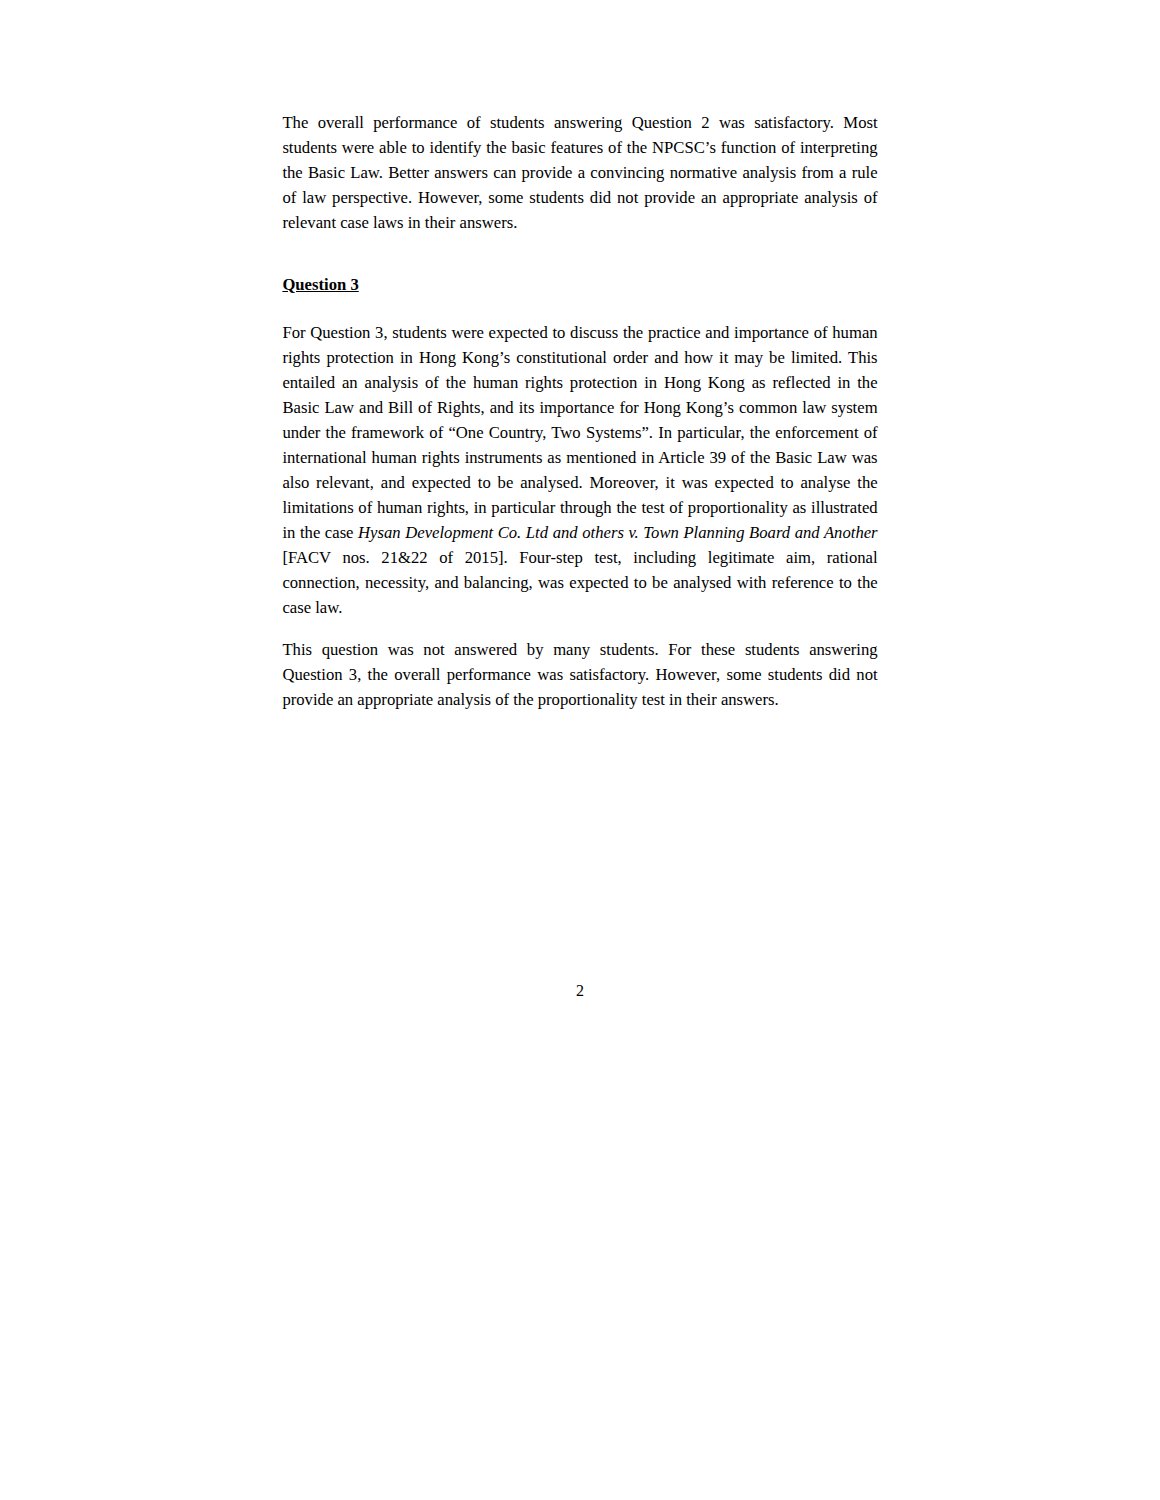The overall performance of students answering Question 2 was satisfactory. Most students were able to identify the basic features of the NPCSC’s function of interpreting the Basic Law. Better answers can provide a convincing normative analysis from a rule of law perspective. However, some students did not provide an appropriate analysis of relevant case laws in their answers.
Question 3
For Question 3, students were expected to discuss the practice and importance of human rights protection in Hong Kong’s constitutional order and how it may be limited. This entailed an analysis of the human rights protection in Hong Kong as reflected in the Basic Law and Bill of Rights, and its importance for Hong Kong’s common law system under the framework of “One Country, Two Systems”. In particular, the enforcement of international human rights instruments as mentioned in Article 39 of the Basic Law was also relevant, and expected to be analysed. Moreover, it was expected to analyse the limitations of human rights, in particular through the test of proportionality as illustrated in the case Hysan Development Co. Ltd and others v. Town Planning Board and Another [FACV nos. 21&22 of 2015]. Four-step test, including legitimate aim, rational connection, necessity, and balancing, was expected to be analysed with reference to the case law.
This question was not answered by many students. For these students answering Question 3, the overall performance was satisfactory. However, some students did not provide an appropriate analysis of the proportionality test in their answers.
2